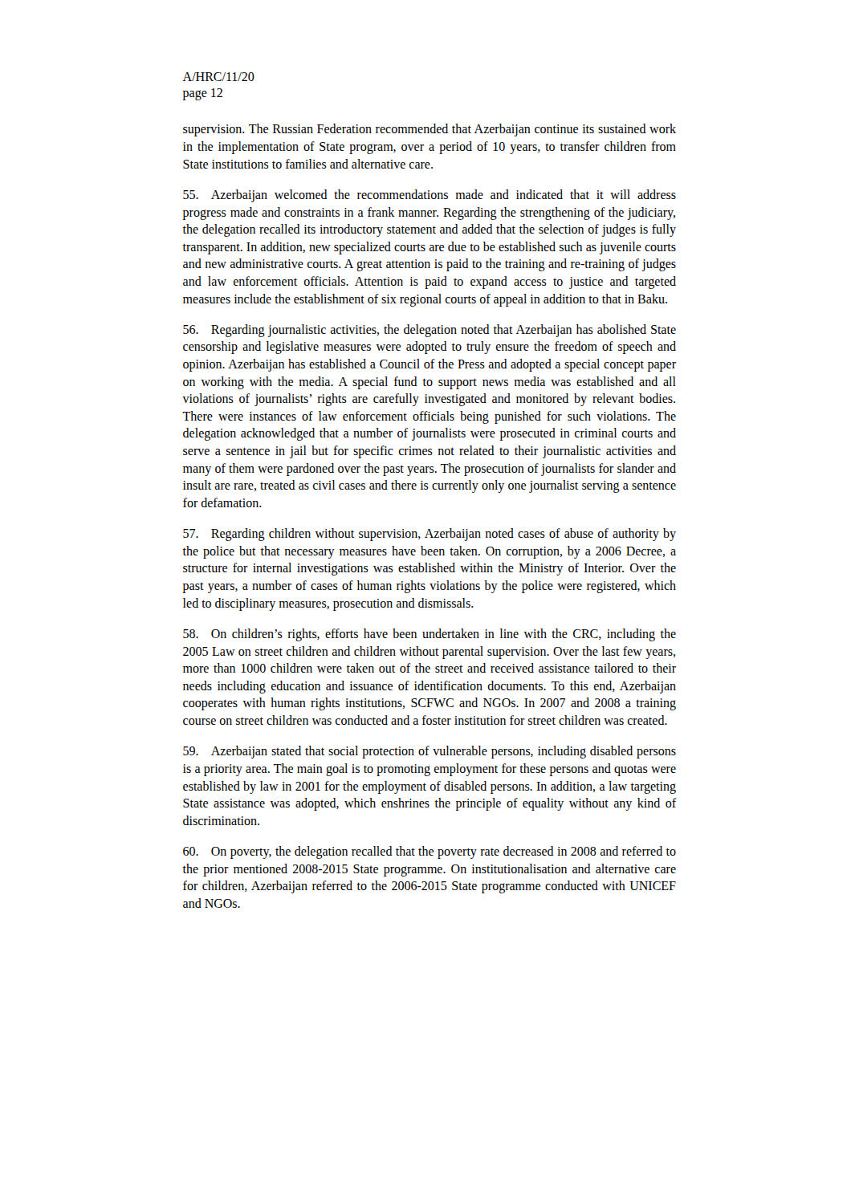A/HRC/11/20 page 12
supervision. The Russian Federation recommended that Azerbaijan continue its sustained work in the implementation of State program, over a period of 10 years, to transfer children from State institutions to families and alternative care.
55. Azerbaijan welcomed the recommendations made and indicated that it will address progress made and constraints in a frank manner. Regarding the strengthening of the judiciary, the delegation recalled its introductory statement and added that the selection of judges is fully transparent. In addition, new specialized courts are due to be established such as juvenile courts and new administrative courts. A great attention is paid to the training and re-training of judges and law enforcement officials. Attention is paid to expand access to justice and targeted measures include the establishment of six regional courts of appeal in addition to that in Baku.
56. Regarding journalistic activities, the delegation noted that Azerbaijan has abolished State censorship and legislative measures were adopted to truly ensure the freedom of speech and opinion. Azerbaijan has established a Council of the Press and adopted a special concept paper on working with the media. A special fund to support news media was established and all violations of journalists’ rights are carefully investigated and monitored by relevant bodies. There were instances of law enforcement officials being punished for such violations. The delegation acknowledged that a number of journalists were prosecuted in criminal courts and serve a sentence in jail but for specific crimes not related to their journalistic activities and many of them were pardoned over the past years. The prosecution of journalists for slander and insult are rare, treated as civil cases and there is currently only one journalist serving a sentence for defamation.
57. Regarding children without supervision, Azerbaijan noted cases of abuse of authority by the police but that necessary measures have been taken. On corruption, by a 2006 Decree, a structure for internal investigations was established within the Ministry of Interior. Over the past years, a number of cases of human rights violations by the police were registered, which led to disciplinary measures, prosecution and dismissals.
58. On children’s rights, efforts have been undertaken in line with the CRC, including the 2005 Law on street children and children without parental supervision. Over the last few years, more than 1000 children were taken out of the street and received assistance tailored to their needs including education and issuance of identification documents. To this end, Azerbaijan cooperates with human rights institutions, SCFWC and NGOs. In 2007 and 2008 a training course on street children was conducted and a foster institution for street children was created.
59. Azerbaijan stated that social protection of vulnerable persons, including disabled persons is a priority area. The main goal is to promoting employment for these persons and quotas were established by law in 2001 for the employment of disabled persons. In addition, a law targeting State assistance was adopted, which enshrines the principle of equality without any kind of discrimination.
60. On poverty, the delegation recalled that the poverty rate decreased in 2008 and referred to the prior mentioned 2008-2015 State programme. On institutionalisation and alternative care for children, Azerbaijan referred to the 2006-2015 State programme conducted with UNICEF and NGOs.